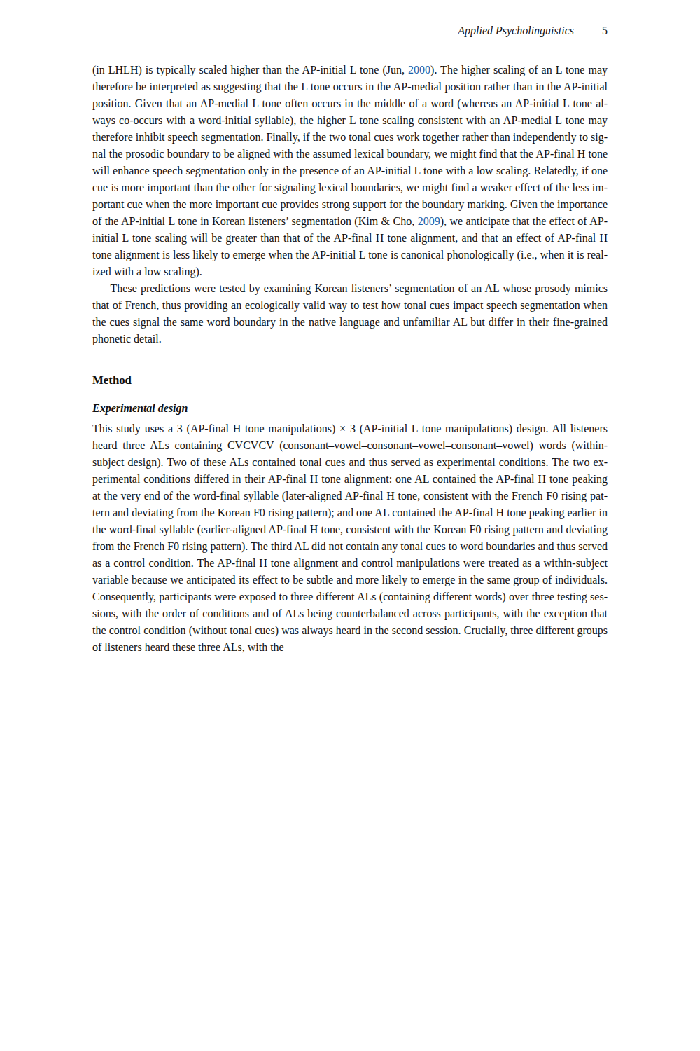Applied Psycholinguistics 5
(in LHLH) is typically scaled higher than the AP-initial L tone (Jun, 2000). The higher scaling of an L tone may therefore be interpreted as suggesting that the L tone occurs in the AP-medial position rather than in the AP-initial position. Given that an AP-medial L tone often occurs in the middle of a word (whereas an AP-initial L tone always co-occurs with a word-initial syllable), the higher L tone scaling consistent with an AP-medial L tone may therefore inhibit speech segmentation. Finally, if the two tonal cues work together rather than independently to signal the prosodic boundary to be aligned with the assumed lexical boundary, we might find that the AP-final H tone will enhance speech segmentation only in the presence of an AP-initial L tone with a low scaling. Relatedly, if one cue is more important than the other for signaling lexical boundaries, we might find a weaker effect of the less important cue when the more important cue provides strong support for the boundary marking. Given the importance of the AP-initial L tone in Korean listeners’ segmentation (Kim & Cho, 2009), we anticipate that the effect of AP-initial L tone scaling will be greater than that of the AP-final H tone alignment, and that an effect of AP-final H tone alignment is less likely to emerge when the AP-initial L tone is canonical phonologically (i.e., when it is realized with a low scaling).
These predictions were tested by examining Korean listeners’ segmentation of an AL whose prosody mimics that of French, thus providing an ecologically valid way to test how tonal cues impact speech segmentation when the cues signal the same word boundary in the native language and unfamiliar AL but differ in their fine-grained phonetic detail.
Method
Experimental design
This study uses a 3 (AP-final H tone manipulations) × 3 (AP-initial L tone manipulations) design. All listeners heard three ALs containing CVCVCV (consonant–vowel–consonant–vowel–consonant–vowel) words (within-subject design). Two of these ALs contained tonal cues and thus served as experimental conditions. The two experimental conditions differed in their AP-final H tone alignment: one AL contained the AP-final H tone peaking at the very end of the word-final syllable (later-aligned AP-final H tone, consistent with the French F0 rising pattern and deviating from the Korean F0 rising pattern); and one AL contained the AP-final H tone peaking earlier in the word-final syllable (earlier-aligned AP-final H tone, consistent with the Korean F0 rising pattern and deviating from the French F0 rising pattern). The third AL did not contain any tonal cues to word boundaries and thus served as a control condition. The AP-final H tone alignment and control manipulations were treated as a within-subject variable because we anticipated its effect to be subtle and more likely to emerge in the same group of individuals. Consequently, participants were exposed to three different ALs (containing different words) over three testing sessions, with the order of conditions and of ALs being counterbalanced across participants, with the exception that the control condition (without tonal cues) was always heard in the second session. Crucially, three different groups of listeners heard these three ALs, with the